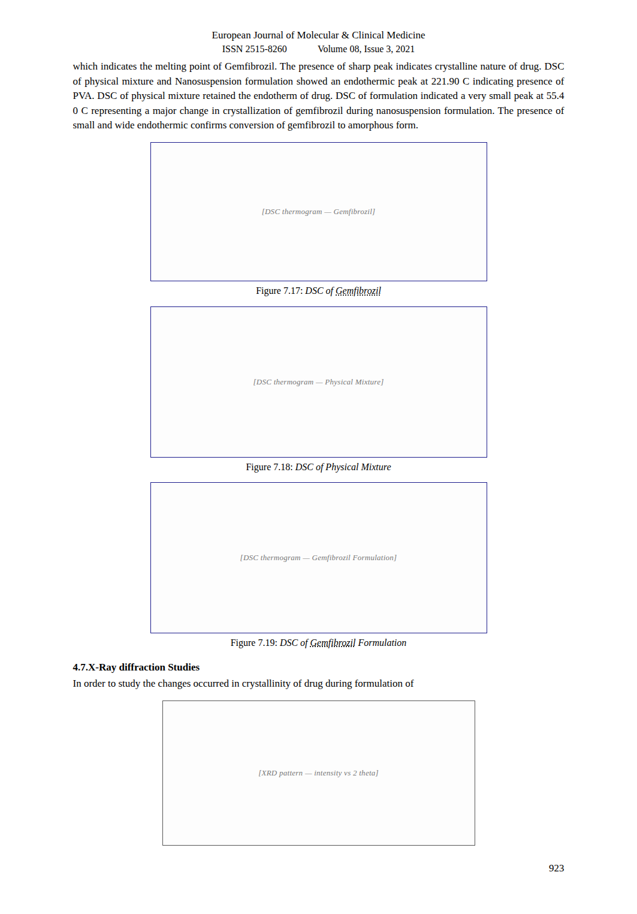European Journal of Molecular & Clinical Medicine
ISSN 2515-8260 Volume 08, Issue 3, 2021
which indicates the melting point of Gemfibrozil. The presence of sharp peak indicates crystalline nature of drug. DSC of physical mixture and Nanosuspension formulation showed an endothermic peak at 221.90 C indicating presence of PVA. DSC of physical mixture retained the endotherm of drug. DSC of formulation indicated a very small peak at 55.4 0 C representing a major change in crystallization of gemfibrozil during nanosuspension formulation. The presence of small and wide endothermic confirms conversion of gemfibrozil to amorphous form.
[DSC thermogram — Gemfibrozil]
Figure 7.17: DSC of Gemfibrozil
[DSC thermogram — Physical Mixture]
Figure 7.18: DSC of Physical Mixture
[DSC thermogram — Gemfibrozil Formulation]
Figure 7.19: DSC of Gemfibrozil Formulation
4.7.X-Ray diffraction Studies
In order to study the changes occurred in crystallinity of drug during formulation of
[XRD pattern — intensity vs 2 theta]
923